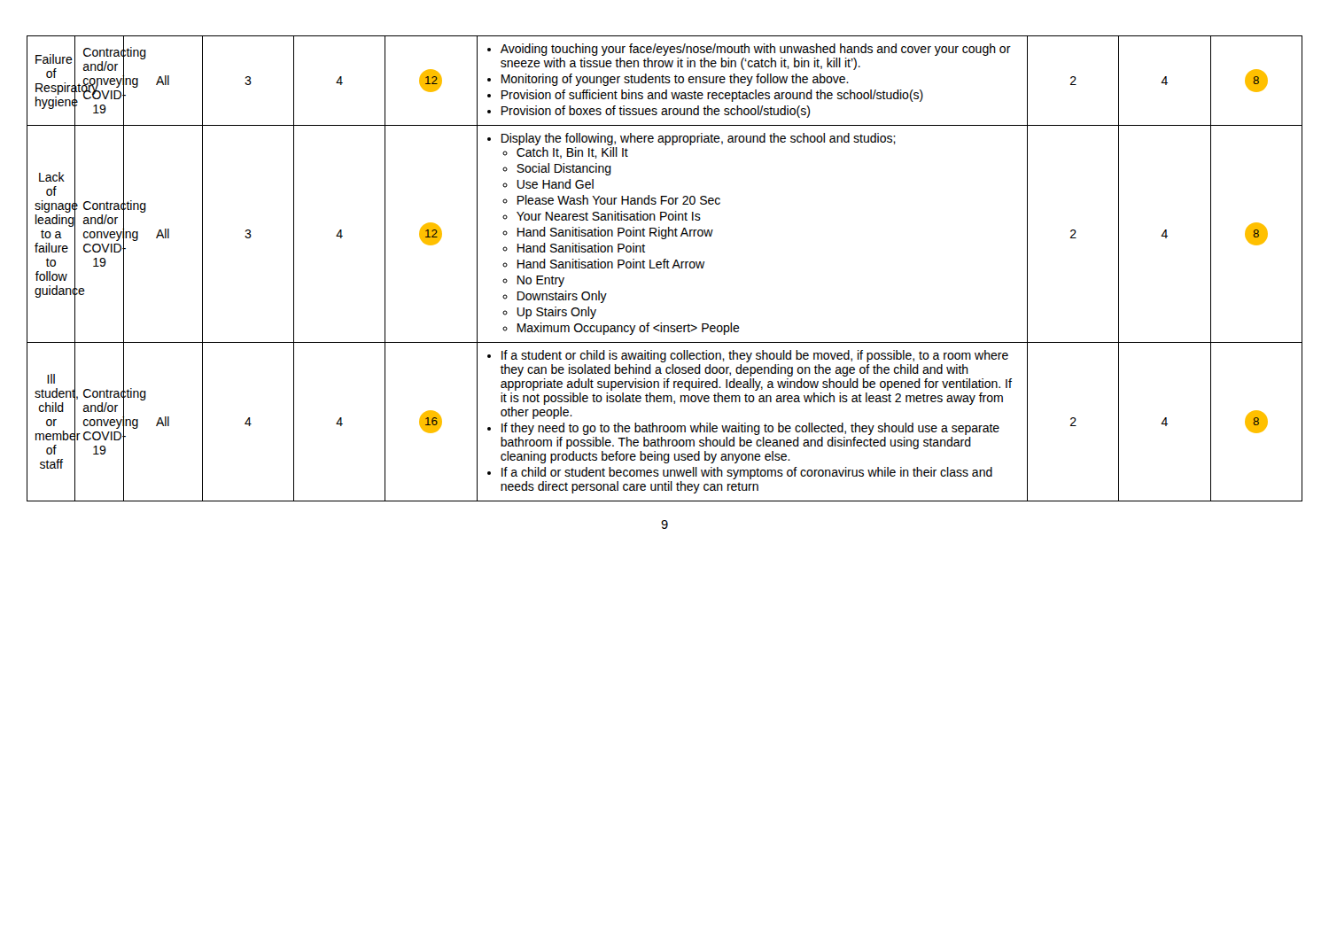| Failure of Respiratory hygiene | Contracting and/or conveying COVID-19 | All | 3 | 4 | 12 | Avoiding touching your face/eyes/nose/mouth with unwashed hands and cover your cough or sneeze with a tissue then throw it in the bin (‘catch it, bin it, kill it’). Monitoring of younger students to ensure they follow the above. Provision of sufficient bins and waste receptacles around the school/studio(s) Provision of boxes of tissues around the school/studio(s) | 2 | 4 | 8 |
| Lack of signage leading to a failure to follow guidance | Contracting and/or conveying COVID-19 | All | 3 | 4 | 12 | Display the following, where appropriate, around the school and studios; Catch It, Bin It, Kill It Social Distancing Use Hand Gel Please Wash Your Hands For 20 Sec Your Nearest Sanitisation Point Is Hand Sanitisation Point Right Arrow Hand Sanitisation Point Hand Sanitisation Point Left Arrow No Entry Downstairs Only Up Stairs Only Maximum Occupancy of <insert> People | 2 | 4 | 8 |
| Ill student, child or member of staff | Contracting and/or conveying COVID-19 | All | 4 | 4 | 16 | If a student or child is awaiting collection, they should be moved, if possible, to a room where they can be isolated behind a closed door, depending on the age of the child and with appropriate adult supervision if required. Ideally, a window should be opened for ventilation. If it is not possible to isolate them, move them to an area which is at least 2 metres away from other people. If they need to go to the bathroom while waiting to be collected, they should use a separate bathroom if possible. The bathroom should be cleaned and disinfected using standard cleaning products before being used by anyone else. If a child or student becomes unwell with symptoms of coronavirus while in their class and needs direct personal care until they can return | 2 | 4 | 8 |
9